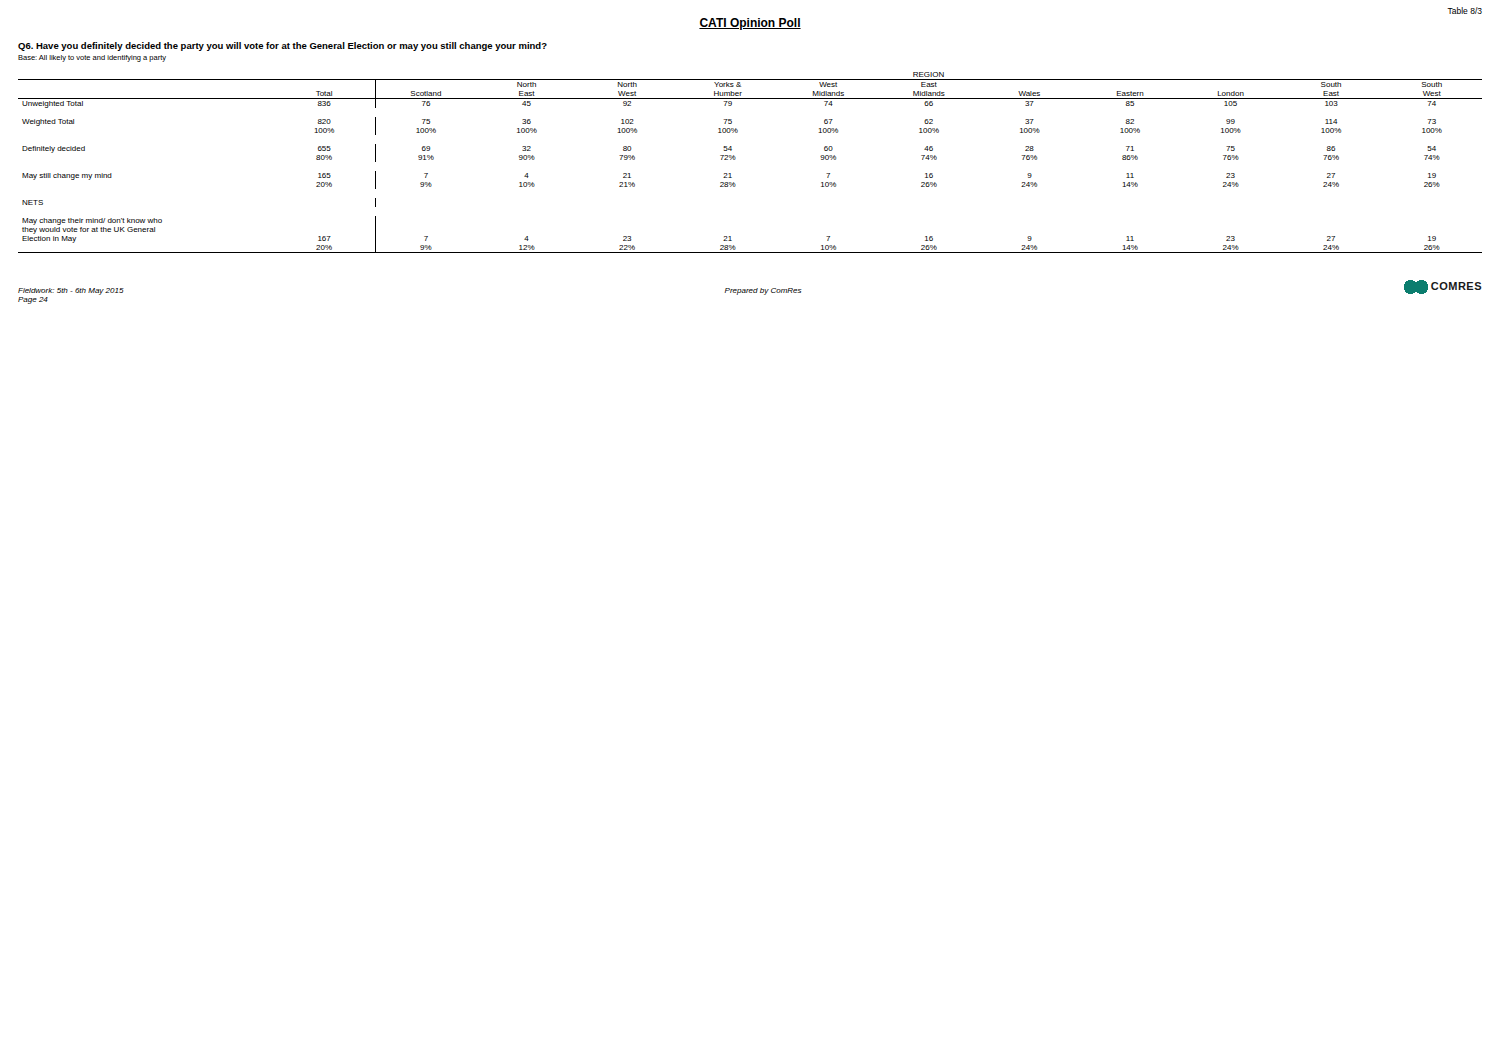Table 8/3
CATI Opinion Poll
Q6. Have you definitely decided the party you will vote for at the General Election or may you still change your mind?
Base: All likely to vote and identifying a party
| | | REGION |
| --- | --- | --- |
| | Total | Scotland | North East | North West | Yorks & Humber | West Midlands | East Midlands | Wales | Eastern | London | South East | South West |
| Unweighted Total | 836 | 76 | 45 | 92 | 79 | 74 | 66 | 37 | 85 | 105 | 103 | 74 |
| Weighted Total | 820 | 75 | 36 | 102 | 75 | 67 | 62 | 37 | 82 | 99 | 114 | 73 |
| | 100% | 100% | 100% | 100% | 100% | 100% | 100% | 100% | 100% | 100% | 100% | 100% |
| Definitely decided | 655 | 69 | 32 | 80 | 54 | 60 | 46 | 28 | 71 | 75 | 86 | 54 |
| | 80% | 91% | 90% | 79% | 72% | 90% | 74% | 76% | 86% | 76% | 76% | 74% |
| May still change my mind | 165 | 7 | 4 | 21 | 21 | 7 | 16 | 9 | 11 | 23 | 27 | 19 |
| | 20% | 9% | 10% | 21% | 28% | 10% | 26% | 24% | 14% | 24% | 24% | 26% |
| NETS | | | | | | | | | | | | |
| May change their mind/ don't know who they would vote for at the UK General Election in May | 167 | 7 | 4 | 23 | 21 | 7 | 16 | 9 | 11 | 23 | 27 | 19 |
| | 20% | 9% | 12% | 22% | 28% | 10% | 26% | 24% | 14% | 24% | 24% | 26% |
Fieldwork: 5th - 6th May 2015
Prepared by ComRes
COMRES
Page 24